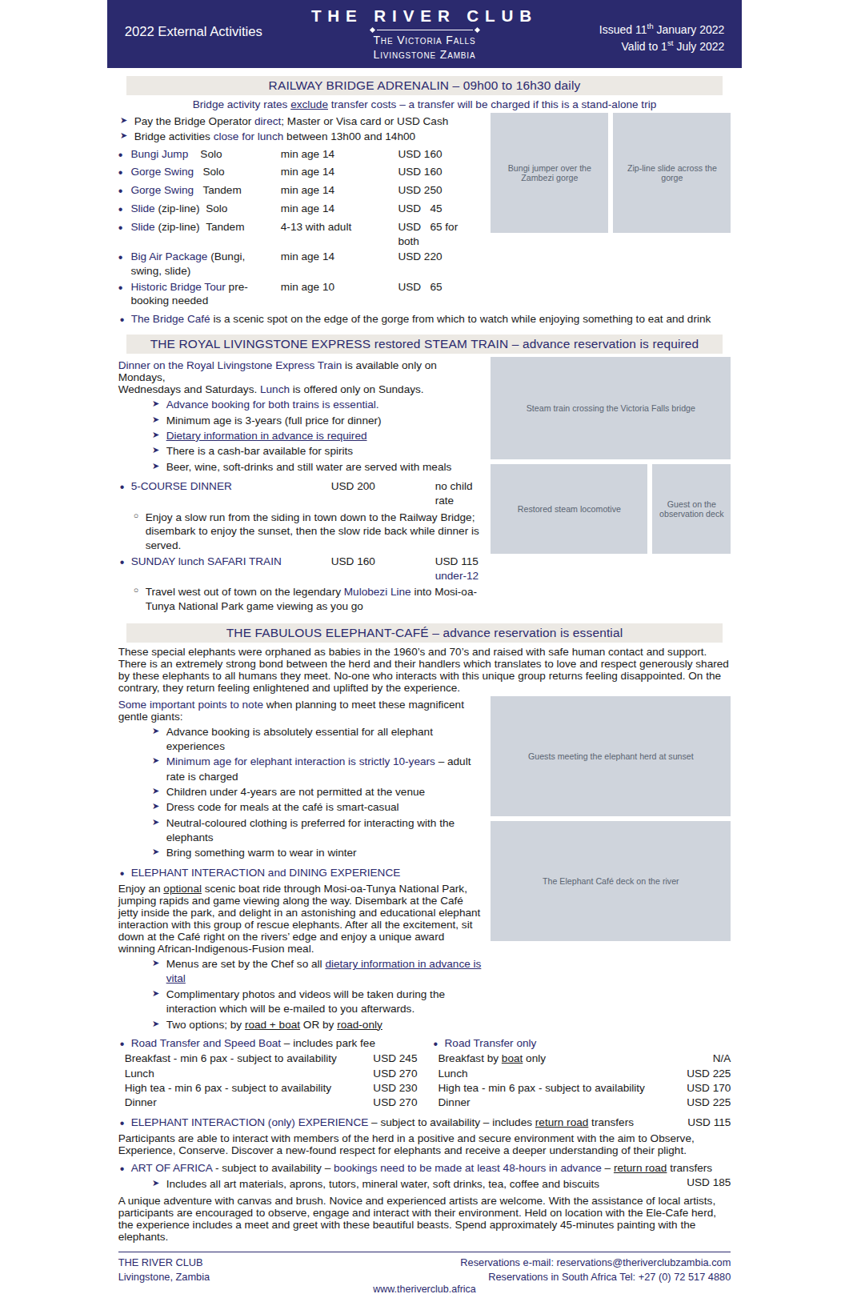2022 External Activities
The River Club
The Victoria Falls
Livingstone Zambia
Issued 11th January 2022
Valid to 1st July 2022
RAILWAY BRIDGE ADRENALIN – 09h00 to 16h30 daily
Bridge activity rates exclude transfer costs – a transfer will be charged if this is a stand-alone trip
Pay the Bridge Operator direct; Master or Visa card or USD Cash
Bridge activities close for lunch between 13h00 and 14h00
| • | Bungi Jump Solo | min age 14 | USD 160 |
| • | Gorge Swing Solo | min age 14 | USD 160 |
| • | Gorge Swing Tandem | min age 14 | USD 250 |
| • | Slide (zip-line) Solo | min age 14 | USD 45 |
| • | Slide (zip-line) Tandem | 4-13 with adult | USD 65 for both |
| • | Big Air Package (Bungi, swing, slide) | min age 14 | USD 220 |
| • | Historic Bridge Tour pre-booking needed | min age 10 | USD 65 |
The Bridge Café is a scenic spot on the edge of the gorge from which to watch while enjoying something to eat and drink
THE ROYAL LIVINGSTONE EXPRESS restored STEAM TRAIN – advance reservation is required
Dinner on the Royal Livingstone Express Train is available only on Mondays,
Wednesdays and Saturdays. Lunch is offered only on Sundays.
Advance booking for both trains is essential.
Minimum age is 3-years (full price for dinner)
Dietary information in advance is required
There is a cash-bar available for spirits
Beer, wine, soft-drinks and still water are served with meals
5-COURSE DINNER USD 200 no child rate
Enjoy a slow run from the siding in town down to the Railway Bridge; disembark to enjoy the sunset, then the slow ride back while dinner is served.
SUNDAY lunch SAFARI TRAIN USD 160 USD 115 under-12
Travel west out of town on the legendary Mulobezi Line into Mosi-oa-Tunya National Park game viewing as you go
THE FABULOUS ELEPHANT-CAFÉ – advance reservation is essential
These special elephants were orphaned as babies in the 1960’s and 70’s and raised with safe human contact and support. There is an extremely strong bond between the herd and their handlers which translates to love and respect generously shared by these elephants to all humans they meet. No-one who interacts with this unique group returns feeling disappointed. On the contrary, they return feeling enlightened and uplifted by the experience.
Some important points to note when planning to meet these magnificent gentle giants:
Advance booking is absolutely essential for all elephant experiences
Minimum age for elephant interaction is strictly 10-years – adult rate is charged
Children under 4-years are not permitted at the venue
Dress code for meals at the café is smart-casual
Neutral-coloured clothing is preferred for interacting with the elephants
Bring something warm to wear in winter
ELEPHANT INTERACTION and DINING EXPERIENCE
Enjoy an optional scenic boat ride through Mosi-oa-Tunya National Park, jumping rapids and game viewing along the way. Disembark at the Café jetty inside the park, and delight in an astonishing and educational elephant interaction with this group of rescue elephants. After all the excitement, sit down at the Café right on the rivers’ edge and enjoy a unique award winning African-Indigenous-Fusion meal.
Menus are set by the Chef so all dietary information in advance is vital
Complimentary photos and videos will be taken during the interaction which will be e-mailed to you afterwards.
Two options; by road + boat OR by road-only
Road Transfer and Speed Boat – includes park fee
Breakfast - min 6 pax - subject to availability USD 245
Lunch USD 270
High tea - min 6 pax - subject to availability USD 230
Dinner USD 270
Road Transfer only
Breakfast by boat only N/A
Lunch USD 225
High tea - min 6 pax - subject to availability USD 170
Dinner USD 225
ELEPHANT INTERACTION (only) EXPERIENCE – subject to availability – includes return road transfers USD 115
Participants are able to interact with members of the herd in a positive and secure environment with the aim to Observe, Experience, Conserve. Discover a new-found respect for elephants and receive a deeper understanding of their plight.
ART OF AFRICA - subject to availability – bookings need to be made at least 48-hours in advance – return road transfers USD 185
Includes all art materials, aprons, tutors, mineral water, soft drinks, tea, coffee and biscuits
A unique adventure with canvas and brush. Novice and experienced artists are welcome. With the assistance of local artists, participants are encouraged to observe, engage and interact with their environment. Held on location with the Ele-Cafe herd, the experience includes a meet and greet with these beautiful beasts. Spend approximately 45-minutes painting with the elephants.
THE RIVER CLUB
Livingstone, Zambia
Reservations e-mail: reservations@theriverclubzambia.com
Reservations in South Africa Tel: +27 (0) 72 517 4880
www.theriverclub.africa